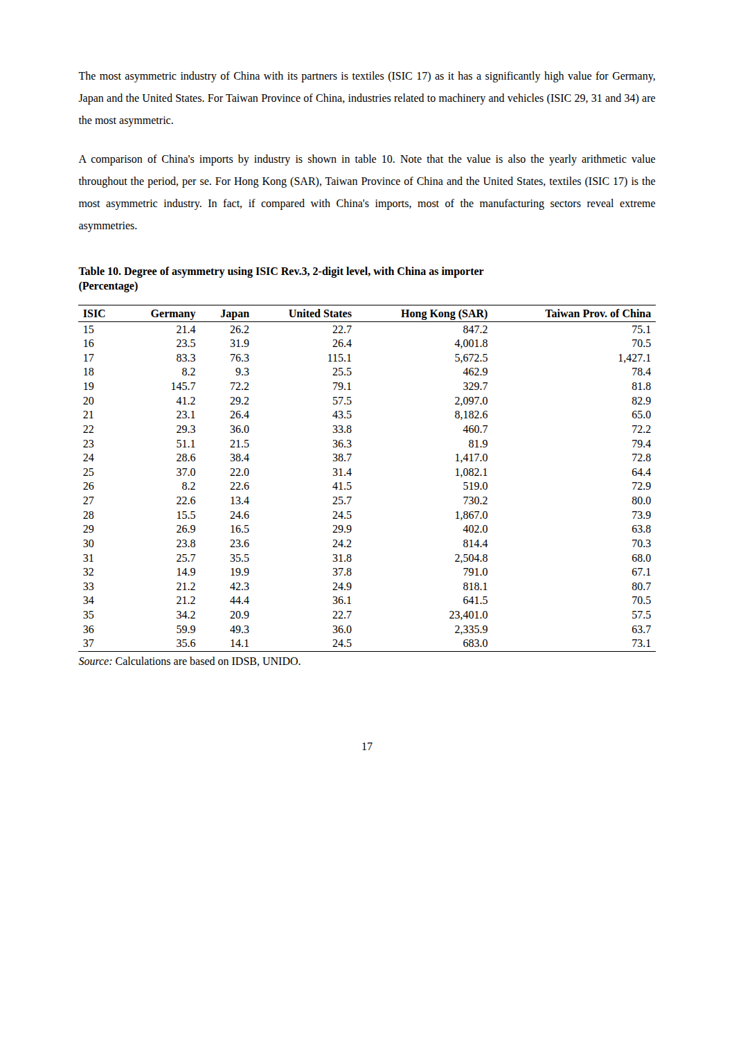The most asymmetric industry of China with its partners is textiles (ISIC 17) as it has a significantly high value for Germany, Japan and the United States. For Taiwan Province of China, industries related to machinery and vehicles (ISIC 29, 31 and 34) are the most asymmetric.
A comparison of China's imports by industry is shown in table 10. Note that the value is also the yearly arithmetic value throughout the period, per se. For Hong Kong (SAR), Taiwan Province of China and the United States, textiles (ISIC 17) is the most asymmetric industry. In fact, if compared with China's imports, most of the manufacturing sectors reveal extreme asymmetries.
Table 10. Degree of asymmetry using ISIC Rev.3, 2-digit level, with China as importer
(Percentage)
| ISIC | Germany | Japan | United States | Hong Kong (SAR) | Taiwan Prov. of China |
| --- | --- | --- | --- | --- | --- |
| 15 | 21.4 | 26.2 | 22.7 | 847.2 | 75.1 |
| 16 | 23.5 | 31.9 | 26.4 | 4,001.8 | 70.5 |
| 17 | 83.3 | 76.3 | 115.1 | 5,672.5 | 1,427.1 |
| 18 | 8.2 | 9.3 | 25.5 | 462.9 | 78.4 |
| 19 | 145.7 | 72.2 | 79.1 | 329.7 | 81.8 |
| 20 | 41.2 | 29.2 | 57.5 | 2,097.0 | 82.9 |
| 21 | 23.1 | 26.4 | 43.5 | 8,182.6 | 65.0 |
| 22 | 29.3 | 36.0 | 33.8 | 460.7 | 72.2 |
| 23 | 51.1 | 21.5 | 36.3 | 81.9 | 79.4 |
| 24 | 28.6 | 38.4 | 38.7 | 1,417.0 | 72.8 |
| 25 | 37.0 | 22.0 | 31.4 | 1,082.1 | 64.4 |
| 26 | 8.2 | 22.6 | 41.5 | 519.0 | 72.9 |
| 27 | 22.6 | 13.4 | 25.7 | 730.2 | 80.0 |
| 28 | 15.5 | 24.6 | 24.5 | 1,867.0 | 73.9 |
| 29 | 26.9 | 16.5 | 29.9 | 402.0 | 63.8 |
| 30 | 23.8 | 23.6 | 24.2 | 814.4 | 70.3 |
| 31 | 25.7 | 35.5 | 31.8 | 2,504.8 | 68.0 |
| 32 | 14.9 | 19.9 | 37.8 | 791.0 | 67.1 |
| 33 | 21.2 | 42.3 | 24.9 | 818.1 | 80.7 |
| 34 | 21.2 | 44.4 | 36.1 | 641.5 | 70.5 |
| 35 | 34.2 | 20.9 | 22.7 | 23,401.0 | 57.5 |
| 36 | 59.9 | 49.3 | 36.0 | 2,335.9 | 63.7 |
| 37 | 35.6 | 14.1 | 24.5 | 683.0 | 73.1 |
Source: Calculations are based on IDSB, UNIDO.
17